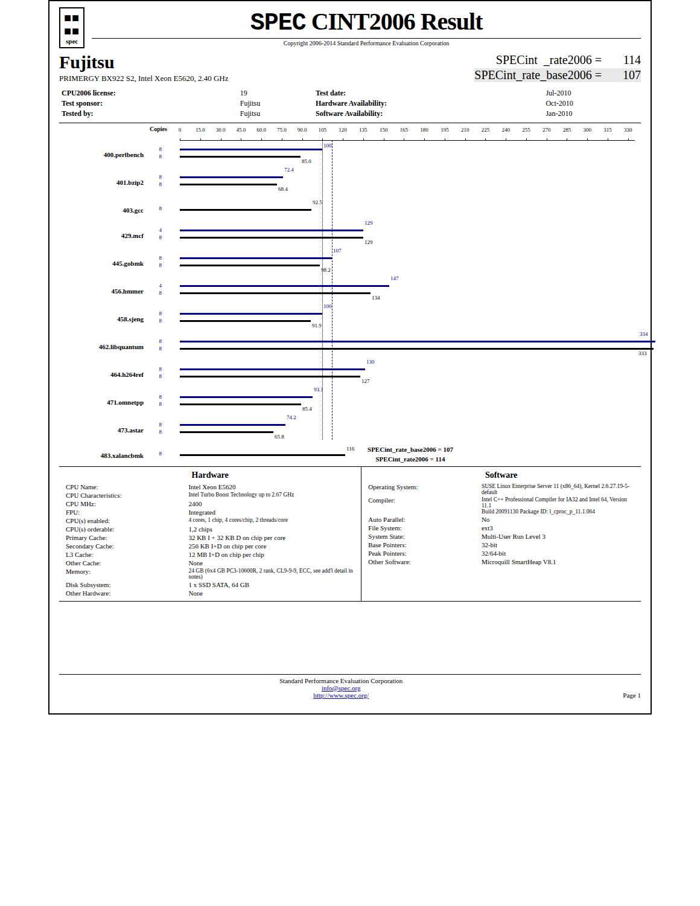■■
■■
spec
SPEC CINT2006 Result
Copyright 2006-2014 Standard Performance Evaluation Corporation
Fujitsu
PRIMERGY BX922 S2, Intel Xeon E5620, 2.40 GHz
SPECint _rate2006 = 114
SPECint_rate_base2006 = 107
| CPU2006 license: | 19 | Test date: | Jul-2010 |
| Test sponsor: | Fujitsu | Hardware Availability: | Oct-2010 |
| Tested by: | Fujitsu | Software Availability: | Jan-2010 |
Copies
0 15.0 30.0 45.0 60.0 75.0 90.0 105 120 135 150 165 180 195 210 225 240 255 270 285 300 315 330
400.perlbench
8
8
100
85.0
401.bzip2
8
8
72.4
68.4
403.gcc
8
92.5
429.mcf
4
8
129
129
445.gobmk
8
8
107
98.2
456.hmmer
4
8
147
134
458.sjeng
8
8
100
91.9
462.libquantum
8
8
334
333
464.h264ref
8
8
130
127
471.omnetpp
8
8
93.1
85.4
473.astar
8
8
74.2
65.8
483.xalancbmk
8
116
SPECint_rate_base2006 = 107
SPECint_rate2006 = 114
Hardware
| CPU Name: | Intel Xeon E5620 |
| CPU Characteristics: | Intel Turbo Boost Technology up to 2.67 GHz |
| CPU MHz: | 2400 |
| FPU: | Integrated |
| CPU(s) enabled: | 4 cores, 1 chip, 4 cores/chip, 2 threads/core |
| CPU(s) orderable: | 1,2 chips |
| Primary Cache: | 32 KB I + 32 KB D on chip per core |
| Secondary Cache: | 256 KB I+D on chip per core |
| L3 Cache: | 12 MB I+D on chip per chip |
| Other Cache: | None |
| Memory: | 24 GB (6x4 GB PC3-10600R, 2 rank, CL9-9-9, ECC, see add'l detail in notes) |
| Disk Subsystem: | 1 x SSD SATA, 64 GB |
| Other Hardware: | None |
Software
| Operating System: | SUSE Linux Enterprise Server 11 (x86_64), Kernel 2.6.27.19-5-default |
| Compiler: | Intel C++ Professional Compiler for IA32 and Intel 64, Version 11.1 Build 20091130 Package ID: l_cproc_p_11.1.064 |
| Auto Parallel: | No |
| File System: | ext3 |
| System State: | Multi-User Run Level 3 |
| Base Pointers: | 32-bit |
| Peak Pointers: | 32/64-bit |
| Other Software: | Microquill SmartHeap V8.1 |
Standard Performance Evaluation Corporation
info@spec.org
http://www.spec.org/
Page 1